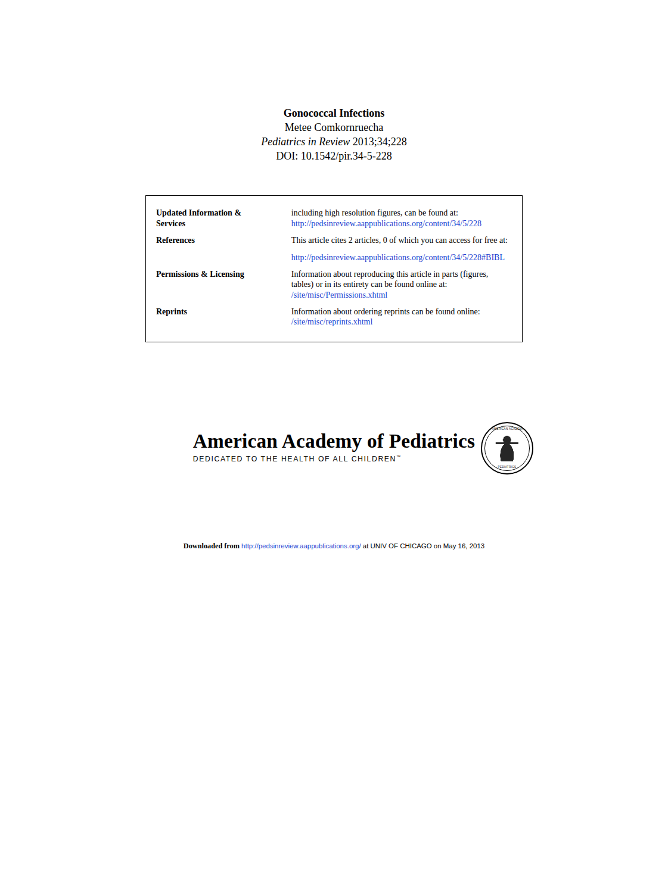Gonococcal Infections
Metee Comkornruecha
Pediatrics in Review 2013;34;228
DOI: 10.1542/pir.34-5-228
| Updated Information & Services | including high resolution figures, can be found at: http://pedsinreview.aappublications.org/content/34/5/228 |
| References | This article cites 2 articles, 0 of which you can access for free at: http://pedsinreview.aappublications.org/content/34/5/228#BIBL |
| Permissions & Licensing | Information about reproducing this article in parts (figures, tables) or in its entirety can be found online at: /site/misc/Permissions.xhtml |
| Reprints | Information about ordering reprints can be found online: /site/misc/reprints.xhtml |
American Academy of Pediatrics
DEDICATED TO THE HEALTH OF ALL CHILDREN™
THE AMERICAN ACADEMY OF
PEDIATRICS
Downloaded from http://pedsinreview.aappublications.org/ at UNIV OF CHICAGO on May 16, 2013